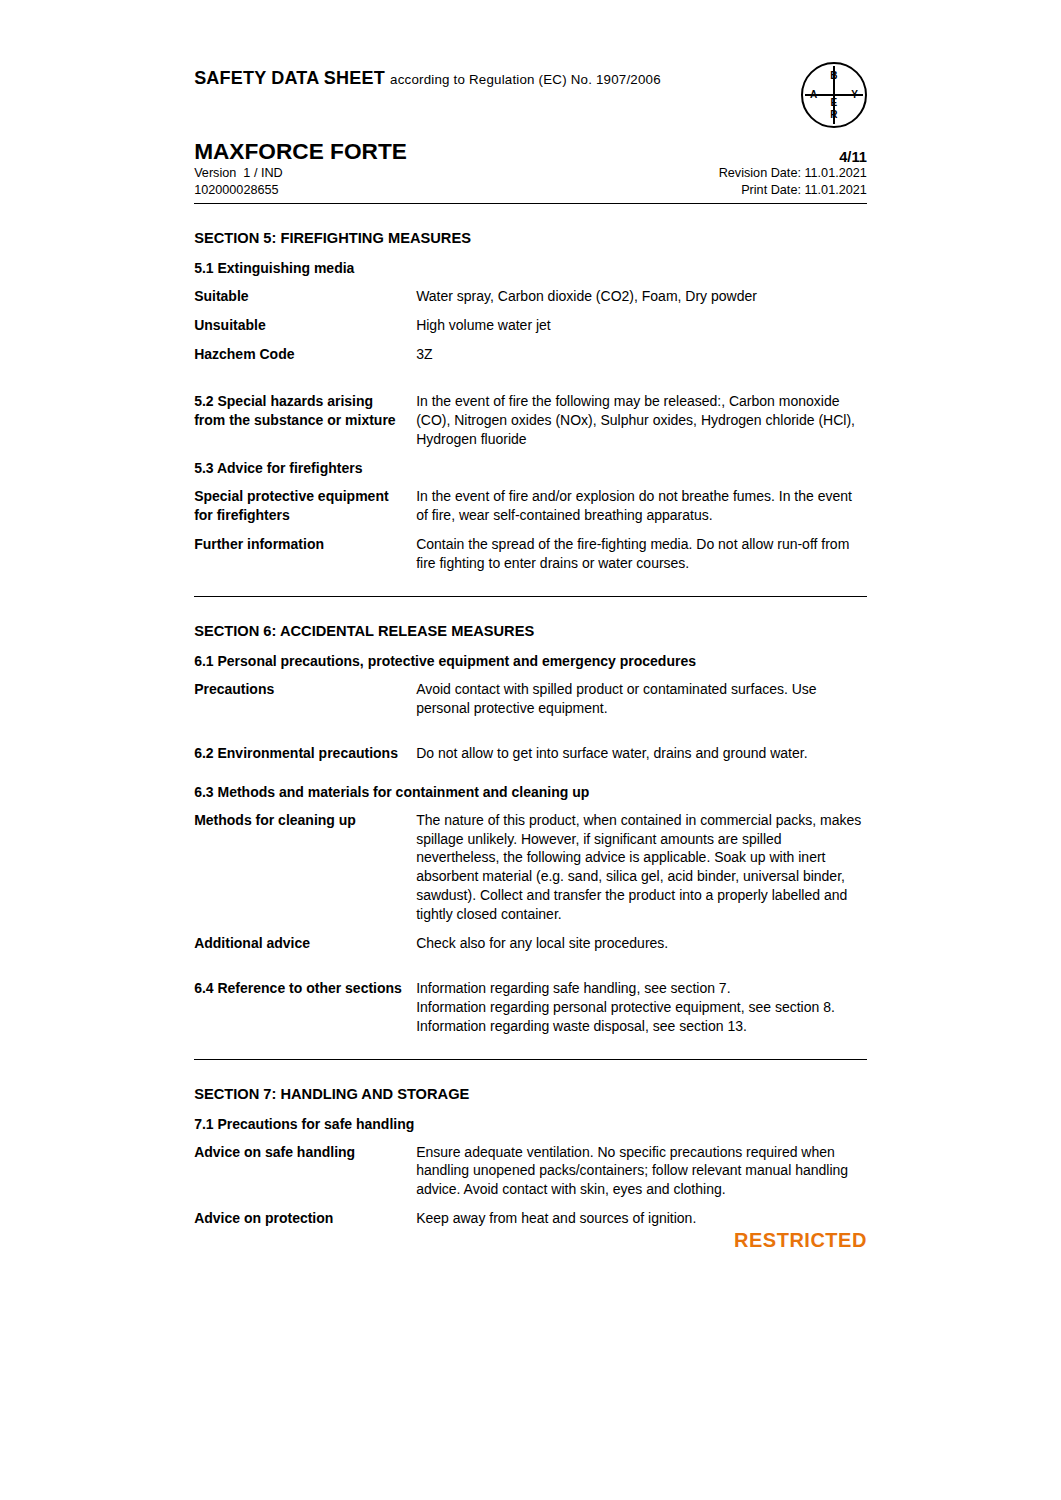SAFETY DATA SHEET according to Regulation (EC) No. 1907/2006
B A Y E R
MAXFORCE FORTE
4/11
Version 1 / IND
102000028655
Revision Date: 11.01.2021
Print Date: 11.01.2021
SECTION 5: FIREFIGHTING MEASURES
5.1 Extinguishing media
| Suitable | Water spray, Carbon dioxide (CO2), Foam, Dry powder |
| Unsuitable | High volume water jet |
| Hazchem Code | 3Z |
| 5.2 Special hazards arising from the substance or mixture | In the event of fire the following may be released:, Carbon monoxide (CO), Nitrogen oxides (NOx), Sulphur oxides, Hydrogen chloride (HCl), Hydrogen fluoride |
| 5.3 Advice for firefighters | |
| Special protective equipment for firefighters | In the event of fire and/or explosion do not breathe fumes. In the event of fire, wear self-contained breathing apparatus. |
| Further information | Contain the spread of the fire-fighting media. Do not allow run-off from fire fighting to enter drains or water courses. |
SECTION 6: ACCIDENTAL RELEASE MEASURES
6.1 Personal precautions, protective equipment and emergency procedures
| Precautions | Avoid contact with spilled product or contaminated surfaces. Use personal protective equipment. |
| 6.2 Environmental precautions | Do not allow to get into surface water, drains and ground water. |
6.3 Methods and materials for containment and cleaning up
| Methods for cleaning up | The nature of this product, when contained in commercial packs, makes spillage unlikely. However, if significant amounts are spilled nevertheless, the following advice is applicable. Soak up with inert absorbent material (e.g. sand, silica gel, acid binder, universal binder, sawdust). Collect and transfer the product into a properly labelled and tightly closed container. |
| Additional advice | Check also for any local site procedures. |
| 6.4 Reference to other sections | Information regarding safe handling, see section 7. Information regarding personal protective equipment, see section 8. Information regarding waste disposal, see section 13. |
SECTION 7: HANDLING AND STORAGE
7.1 Precautions for safe handling
| Advice on safe handling | Ensure adequate ventilation. No specific precautions required when handling unopened packs/containers; follow relevant manual handling advice. Avoid contact with skin, eyes and clothing. |
| Advice on protection | Keep away from heat and sources of ignition. |
RESTRICTED